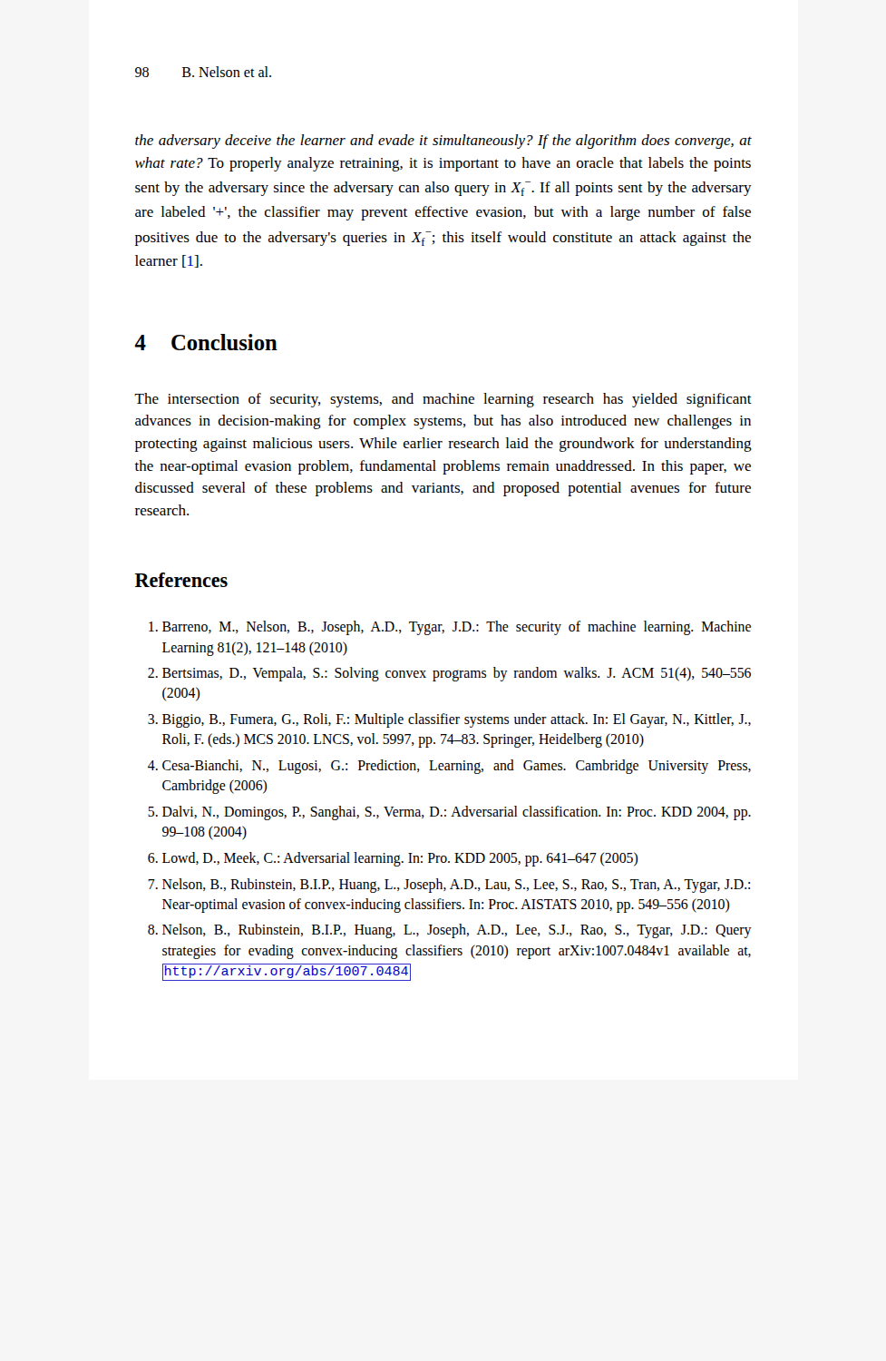98 B. Nelson et al.
the adversary deceive the learner and evade it simultaneously? If the algorithm does converge, at what rate? To properly analyze retraining, it is important to have an oracle that labels the points sent by the adversary since the adversary can also query in Xf−. If all points sent by the adversary are labeled '+', the classifier may prevent effective evasion, but with a large number of false positives due to the adversary's queries in Xf−; this itself would constitute an attack against the learner [1].
4 Conclusion
The intersection of security, systems, and machine learning research has yielded significant advances in decision-making for complex systems, but has also introduced new challenges in protecting against malicious users. While earlier research laid the groundwork for understanding the near-optimal evasion problem, fundamental problems remain unaddressed. In this paper, we discussed several of these problems and variants, and proposed potential avenues for future research.
References
Barreno, M., Nelson, B., Joseph, A.D., Tygar, J.D.: The security of machine learning. Machine Learning 81(2), 121–148 (2010)
Bertsimas, D., Vempala, S.: Solving convex programs by random walks. J. ACM 51(4), 540–556 (2004)
Biggio, B., Fumera, G., Roli, F.: Multiple classifier systems under attack. In: El Gayar, N., Kittler, J., Roli, F. (eds.) MCS 2010. LNCS, vol. 5997, pp. 74–83. Springer, Heidelberg (2010)
Cesa-Bianchi, N., Lugosi, G.: Prediction, Learning, and Games. Cambridge University Press, Cambridge (2006)
Dalvi, N., Domingos, P., Sanghai, S., Verma, D.: Adversarial classification. In: Proc. KDD 2004, pp. 99–108 (2004)
Lowd, D., Meek, C.: Adversarial learning. In: Pro. KDD 2005, pp. 641–647 (2005)
Nelson, B., Rubinstein, B.I.P., Huang, L., Joseph, A.D., Lau, S., Lee, S., Rao, S., Tran, A., Tygar, J.D.: Near-optimal evasion of convex-inducing classifiers. In: Proc. AISTATS 2010, pp. 549–556 (2010)
Nelson, B., Rubinstein, B.I.P., Huang, L., Joseph, A.D., Lee, S.J., Rao, S., Tygar, J.D.: Query strategies for evading convex-inducing classifiers (2010) report arXiv:1007.0484v1 available at, http://arxiv.org/abs/1007.0484